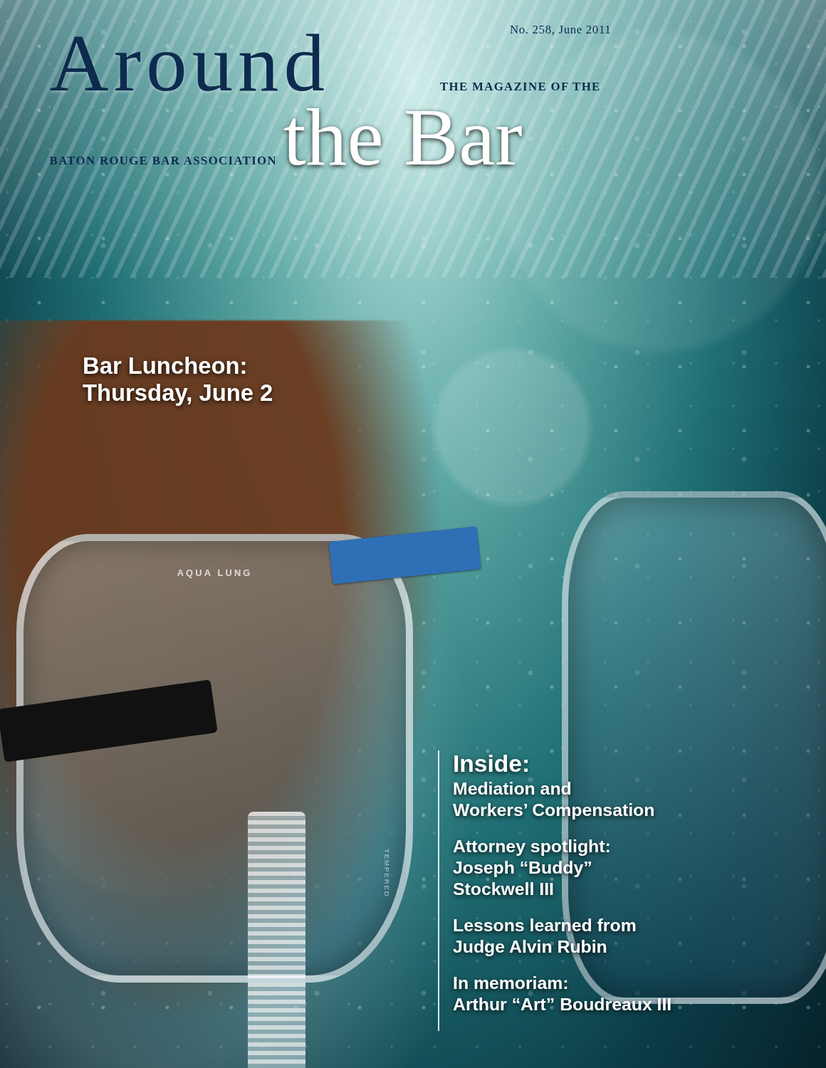Around The Magazine of the
Baton Rouge Bar Association the Bar
No. 258, June 2011
Bar Luncheon:
Thursday, June 2
Inside:
Mediation and
Workers’ Compensation
Attorney spotlight:
Joseph “Buddy”
Stockwell III
Lessons learned from
Judge Alvin Rubin
In memoriam:
Arthur “Art” Boudreaux III